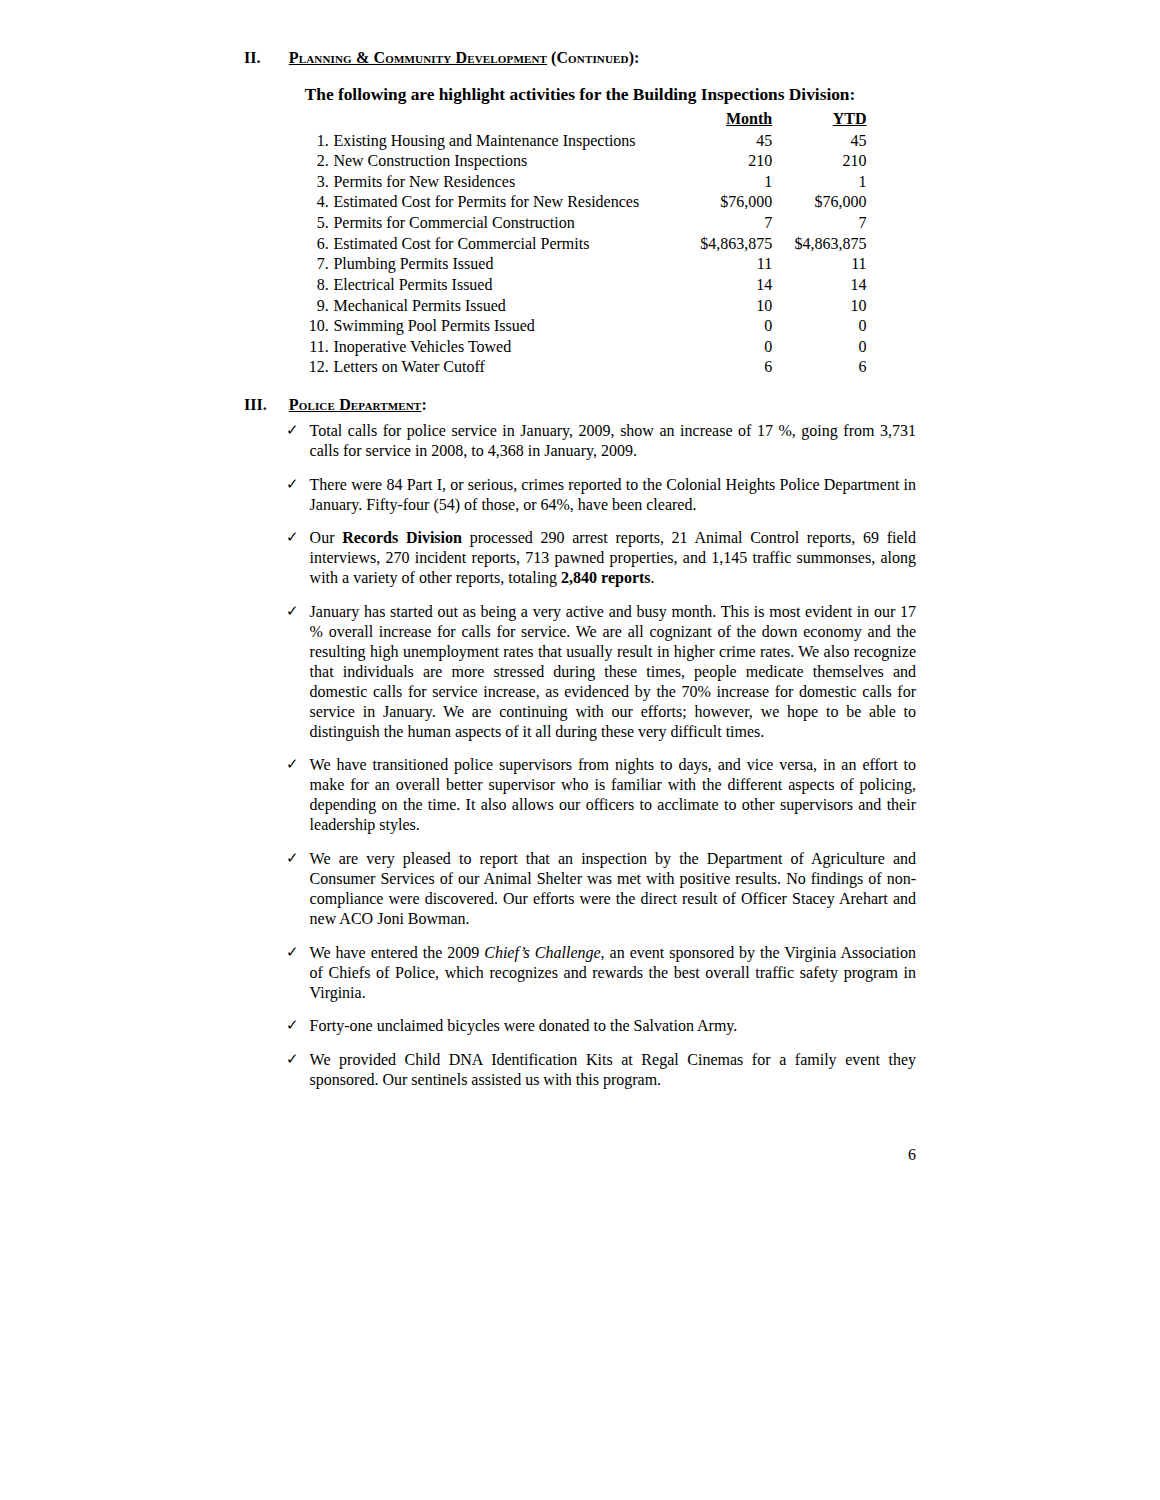II. Planning & Community Development (Continued):
The following are highlight activities for the Building Inspections Division:
| | | Month | YTD |
| 1. | Existing Housing and Maintenance Inspections | 45 | 45 |
| 2. | New Construction Inspections | 210 | 210 |
| 3. | Permits for New Residences | 1 | 1 |
| 4. | Estimated Cost for Permits for New Residences | $76,000 | $76,000 |
| 5. | Permits for Commercial Construction | 7 | 7 |
| 6. | Estimated Cost for Commercial Permits | $4,863,875 | $4,863,875 |
| 7. | Plumbing Permits Issued | 11 | 11 |
| 8. | Electrical Permits Issued | 14 | 14 |
| 9. | Mechanical Permits Issued | 10 | 10 |
| 10. | Swimming Pool Permits Issued | 0 | 0 |
| 11. | Inoperative Vehicles Towed | 0 | 0 |
| 12. | Letters on Water Cutoff | 6 | 6 |
III. Police Department:
Total calls for police service in January, 2009, show an increase of 17 %, going from 3,731 calls for service in 2008, to 4,368 in January, 2009.
There were 84 Part I, or serious, crimes reported to the Colonial Heights Police Department in January. Fifty-four (54) of those, or 64%, have been cleared.
Our Records Division processed 290 arrest reports, 21 Animal Control reports, 69 field interviews, 270 incident reports, 713 pawned properties, and 1,145 traffic summonses, along with a variety of other reports, totaling 2,840 reports.
January has started out as being a very active and busy month. This is most evident in our 17 % overall increase for calls for service. We are all cognizant of the down economy and the resulting high unemployment rates that usually result in higher crime rates. We also recognize that individuals are more stressed during these times, people medicate themselves and domestic calls for service increase, as evidenced by the 70% increase for domestic calls for service in January. We are continuing with our efforts; however, we hope to be able to distinguish the human aspects of it all during these very difficult times.
We have transitioned police supervisors from nights to days, and vice versa, in an effort to make for an overall better supervisor who is familiar with the different aspects of policing, depending on the time. It also allows our officers to acclimate to other supervisors and their leadership styles.
We are very pleased to report that an inspection by the Department of Agriculture and Consumer Services of our Animal Shelter was met with positive results. No findings of non-compliance were discovered. Our efforts were the direct result of Officer Stacey Arehart and new ACO Joni Bowman.
We have entered the 2009 Chief’s Challenge, an event sponsored by the Virginia Association of Chiefs of Police, which recognizes and rewards the best overall traffic safety program in Virginia.
Forty-one unclaimed bicycles were donated to the Salvation Army.
We provided Child DNA Identification Kits at Regal Cinemas for a family event they sponsored. Our sentinels assisted us with this program.
6